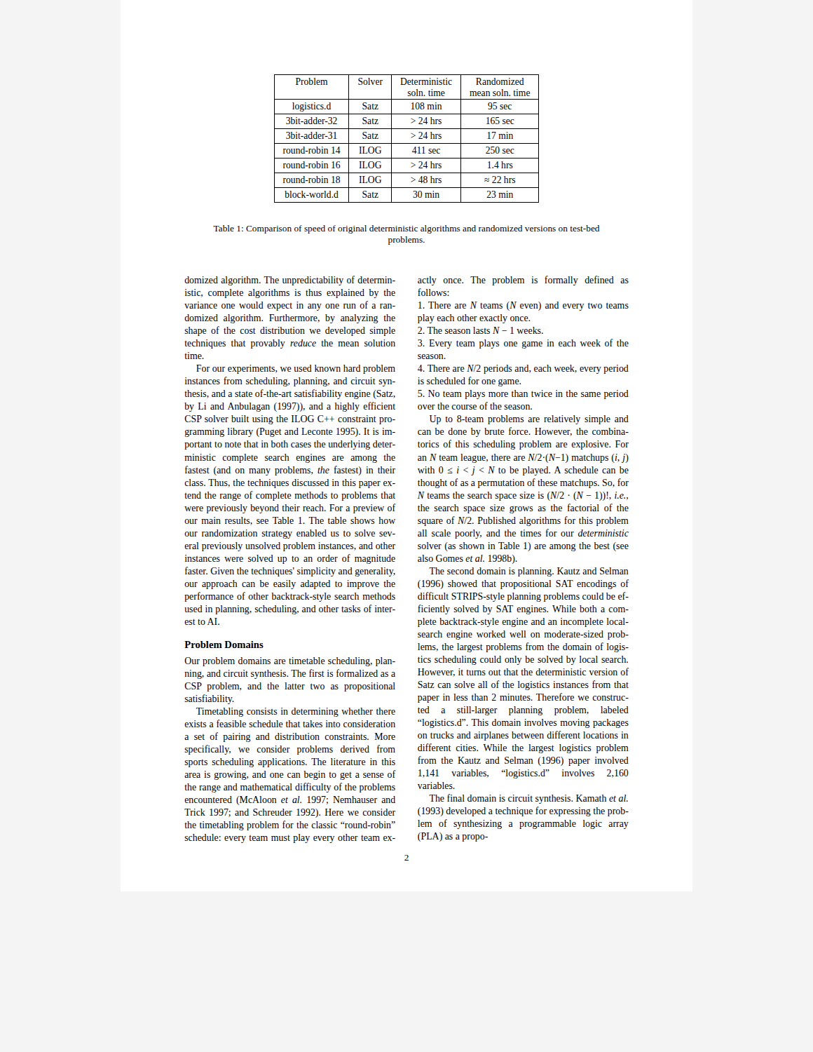| Problem | Solver | Deterministic | Randomized |
| --- | --- | --- | --- |
| | | soln. time | mean soln. time |
| logistics.d | Satz | 108 min | 95 sec |
| 3bit-adder-32 | Satz | > 24 hrs | 165 sec |
| 3bit-adder-31 | Satz | > 24 hrs | 17 min |
| round-robin 14 | ILOG | 411 sec | 250 sec |
| round-robin 16 | ILOG | > 24 hrs | 1.4 hrs |
| round-robin 18 | ILOG | > 48 hrs | ≈ 22 hrs |
| block-world.d | Satz | 30 min | 23 min |
Table 1: Comparison of speed of original deterministic algorithms and randomized versions on test-bed problems.
domized algorithm. The unpredictability of deterministic, complete algorithms is thus explained by the variance one would expect in any one run of a randomized algorithm. Furthermore, by analyzing the shape of the cost distribution we developed simple techniques that provably reduce the mean solution time.
For our experiments, we used known hard problem instances from scheduling, planning, and circuit synthesis, and a state of-the-art satisfiability engine (Satz, by Li and Anbulagan (1997)), and a highly efficient CSP solver built using the ILOG C++ constraint programming library (Puget and Leconte 1995). It is important to note that in both cases the underlying deterministic complete search engines are among the fastest (and on many problems, the fastest) in their class. Thus, the techniques discussed in this paper extend the range of complete methods to problems that were previously beyond their reach. For a preview of our main results, see Table 1. The table shows how our randomization strategy enabled us to solve several previously unsolved problem instances, and other instances were solved up to an order of magnitude faster. Given the techniques' simplicity and generality, our approach can be easily adapted to improve the performance of other backtrack-style search methods used in planning, scheduling, and other tasks of interest to AI.
Problem Domains
Our problem domains are timetable scheduling, planning, and circuit synthesis. The first is formalized as a CSP problem, and the latter two as propositional satisfiability.
Timetabling consists in determining whether there exists a feasible schedule that takes into consideration a set of pairing and distribution constraints. More specifically, we consider problems derived from sports scheduling applications. The literature in this area is growing, and one can begin to get a sense of the range and mathematical difficulty of the problems encountered (McAloon et al. 1997; Nemhauser and Trick 1997; and Schreuder 1992). Here we consider the timetabling problem for the classic “round-robin” schedule: every team must play every other team exactly once. The problem is formally defined as follows:
1. There are N teams (N even) and every two teams play each other exactly once.
2. The season lasts N − 1 weeks.
3. Every team plays one game in each week of the season.
4. There are N/2 periods and, each week, every period is scheduled for one game.
5. No team plays more than twice in the same period over the course of the season.
Up to 8-team problems are relatively simple and can be done by brute force. However, the combinatorics of this scheduling problem are explosive. For an N team league, there are N/2·(N−1) matchups (i, j) with 0 ≤ i < j < N to be played. A schedule can be thought of as a permutation of these matchups. So, for N teams the search space size is (N/2 · (N − 1))!, i.e., the search space size grows as the factorial of the square of N/2. Published algorithms for this problem all scale poorly, and the times for our deterministic solver (as shown in Table 1) are among the best (see also Gomes et al. 1998b).
The second domain is planning. Kautz and Selman (1996) showed that propositional SAT encodings of difficult STRIPS-style planning problems could be efficiently solved by SAT engines. While both a complete backtrack-style engine and an incomplete local-search engine worked well on moderate-sized problems, the largest problems from the domain of logistics scheduling could only be solved by local search. However, it turns out that the deterministic version of Satz can solve all of the logistics instances from that paper in less than 2 minutes. Therefore we constructed a still-larger planning problem, labeled “logistics.d”. This domain involves moving packages on trucks and airplanes between different locations in different cities. While the largest logistics problem from the Kautz and Selman (1996) paper involved 1,141 variables, “logistics.d” involves 2,160 variables.
The final domain is circuit synthesis. Kamath et al. (1993) developed a technique for expressing the problem of synthesizing a programmable logic array (PLA) as a propo-
2